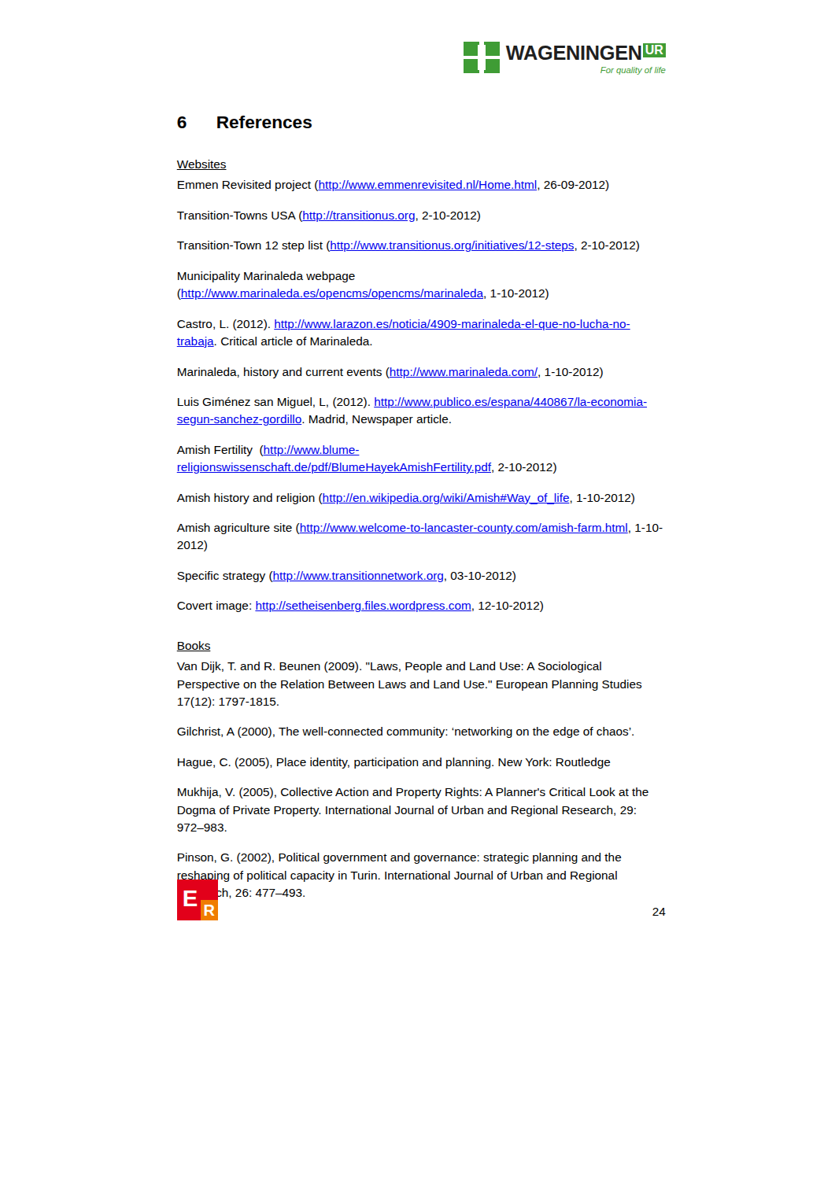WAGENINGEN UR
For quality of life
6 References
Websites
Emmen Revisited project (http://www.emmenrevisited.nl/Home.html, 26-09-2012)
Transition-Towns USA (http://transitionus.org, 2-10-2012)
Transition-Town 12 step list (http://www.transitionus.org/initiatives/12-steps, 2-10-2012)
Municipality Marinaleda webpage (http://www.marinaleda.es/opencms/opencms/marinaleda, 1-10-2012)
Castro, L. (2012). http://www.larazon.es/noticia/4909-marinaleda-el-que-no-lucha-no-trabaja. Critical article of Marinaleda.
Marinaleda, history and current events (http://www.marinaleda.com/, 1-10-2012)
Luis Giménez san Miguel, L, (2012). http://www.publico.es/espana/440867/la-economia-segun-sanchez-gordillo. Madrid, Newspaper article.
Amish Fertility (http://www.blume-religionswissenschaft.de/pdf/BlumeHayekAmishFertility.pdf, 2-10-2012)
Amish history and religion (http://en.wikipedia.org/wiki/Amish#Way_of_life, 1-10-2012)
Amish agriculture site (http://www.welcome-to-lancaster-county.com/amish-farm.html, 1-10-2012)
Specific strategy (http://www.transitionnetwork.org, 03-10-2012)
Covert image: http://setheisenberg.files.wordpress.com, 12-10-2012)
Books
Van Dijk, T. and R. Beunen (2009). "Laws, People and Land Use: A Sociological Perspective on the Relation Between Laws and Land Use." European Planning Studies 17(12): 1797-1815.
Gilchrist, A (2000), The well-connected community: ‘networking on the edge of chaos’.
Hague, C. (2005), Place identity, participation and planning. New York: Routledge
Mukhija, V. (2005), Collective Action and Property Rights: A Planner's Critical Look at the Dogma of Private Property. International Journal of Urban and Regional Research, 29: 972–983.
Pinson, G. (2002), Political government and governance: strategic planning and the reshaping of political capacity in Turin. International Journal of Urban and Regional Research, 26: 477–493.
E
R
24